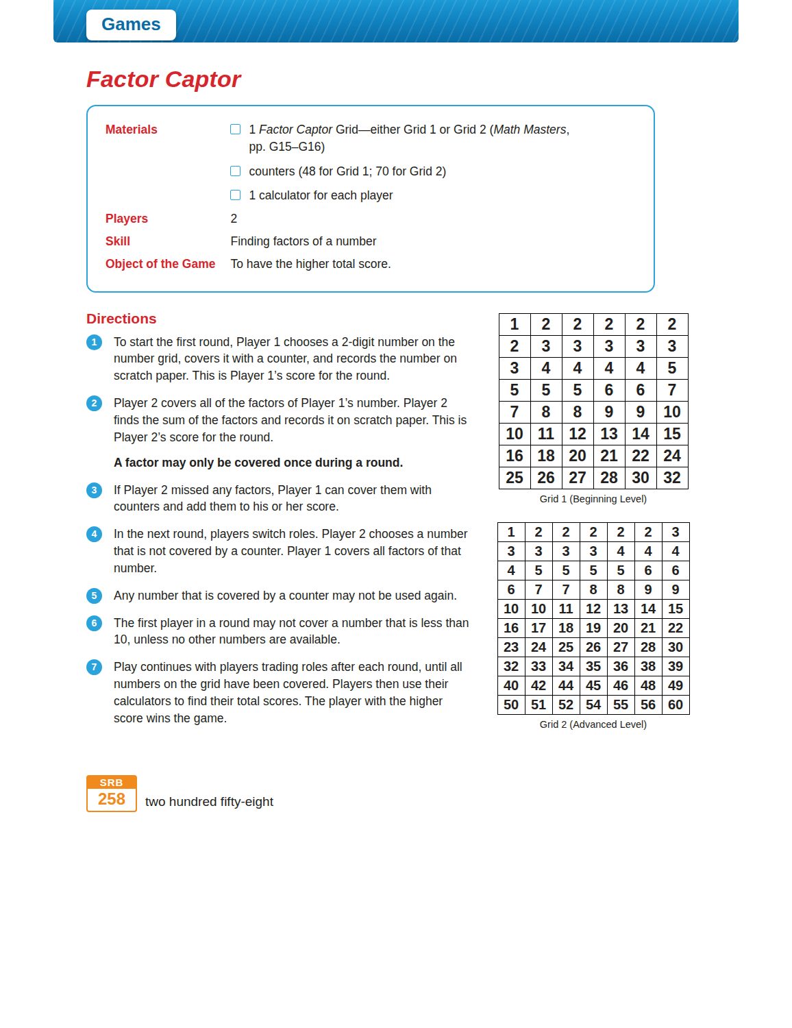Games
Factor Captor
| Materials | 1 Factor Captor Grid—either Grid 1 or Grid 2 ( Math Masters , pp. G15–G16) counters (48 for Grid 1; 70 for Grid 2) 1 calculator for each player |
| Players | 2 |
| Skill | Finding factors of a number |
| Object of the Game | To have the higher total score. |
Directions
To start the first round, Player 1 chooses a 2-digit number on the number grid, covers it with a counter, and records the number on scratch paper. This is Player 1’s score for the round.
Player 2 covers all of the factors of Player 1’s number. Player 2 finds the sum of the factors and records it on scratch paper. This is Player 2’s score for the round.
A factor may only be covered once during a round.
If Player 2 missed any factors, Player 1 can cover them with counters and add them to his or her score.
In the next round, players switch roles. Player 2 chooses a number that is not covered by a counter. Player 1 covers all factors of that number.
Any number that is covered by a counter may not be used again.
The first player in a round may not cover a number that is less than 10, unless no other numbers are available.
Play continues with players trading roles after each round, until all numbers on the grid have been covered. Players then use their calculators to find their total scores. The player with the higher score wins the game.
| 1 | 2 | 2 | 2 | 2 | 2 |
| 2 | 3 | 3 | 3 | 3 | 3 |
| 3 | 4 | 4 | 4 | 4 | 5 |
| 5 | 5 | 5 | 6 | 6 | 7 |
| 7 | 8 | 8 | 9 | 9 | 10 |
| 10 | 11 | 12 | 13 | 14 | 15 |
| 16 | 18 | 20 | 21 | 22 | 24 |
| 25 | 26 | 27 | 28 | 30 | 32 |
Grid 1 (Beginning Level)
| 1 | 2 | 2 | 2 | 2 | 2 | 3 |
| 3 | 3 | 3 | 3 | 4 | 4 | 4 |
| 4 | 5 | 5 | 5 | 5 | 6 | 6 |
| 6 | 7 | 7 | 8 | 8 | 9 | 9 |
| 10 | 10 | 11 | 12 | 13 | 14 | 15 |
| 16 | 17 | 18 | 19 | 20 | 21 | 22 |
| 23 | 24 | 25 | 26 | 27 | 28 | 30 |
| 32 | 33 | 34 | 35 | 36 | 38 | 39 |
| 40 | 42 | 44 | 45 | 46 | 48 | 49 |
| 50 | 51 | 52 | 54 | 55 | 56 | 60 |
Grid 2 (Advanced Level)
SRB
258
two hundred fifty-eight